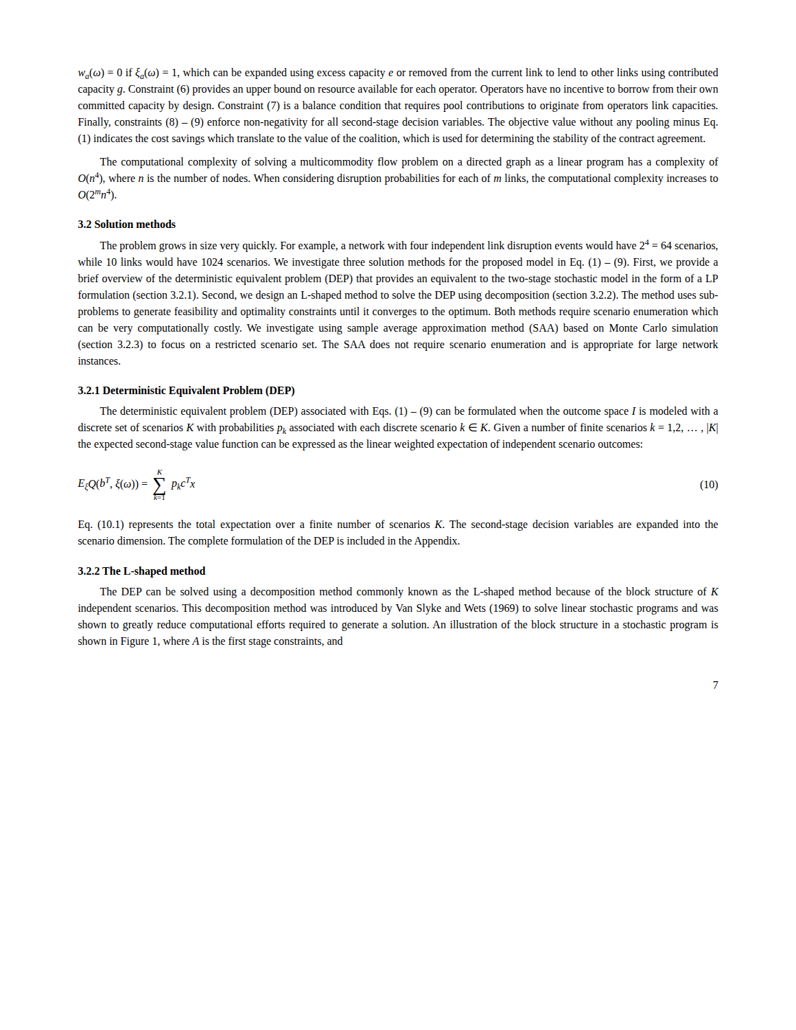wa(ω) = 0 if ξa(ω) = 1, which can be expanded using excess capacity e or removed from the current link to lend to other links using contributed capacity g. Constraint (6) provides an upper bound on resource available for each operator. Operators have no incentive to borrow from their own committed capacity by design. Constraint (7) is a balance condition that requires pool contributions to originate from operators link capacities. Finally, constraints (8) – (9) enforce non-negativity for all second-stage decision variables. The objective value without any pooling minus Eq. (1) indicates the cost savings which translate to the value of the coalition, which is used for determining the stability of the contract agreement.
The computational complexity of solving a multicommodity flow problem on a directed graph as a linear program has a complexity of O(n4), where n is the number of nodes. When considering disruption probabilities for each of m links, the computational complexity increases to O(2mn4).
3.2 Solution methods
The problem grows in size very quickly. For example, a network with four independent link disruption events would have 24 = 64 scenarios, while 10 links would have 1024 scenarios. We investigate three solution methods for the proposed model in Eq. (1) – (9). First, we provide a brief overview of the deterministic equivalent problem (DEP) that provides an equivalent to the two-stage stochastic model in the form of a LP formulation (section 3.2.1). Second, we design an L-shaped method to solve the DEP using decomposition (section 3.2.2). The method uses sub-problems to generate feasibility and optimality constraints until it converges to the optimum. Both methods require scenario enumeration which can be very computationally costly. We investigate using sample average approximation method (SAA) based on Monte Carlo simulation (section 3.2.3) to focus on a restricted scenario set. The SAA does not require scenario enumeration and is appropriate for large network instances.
3.2.1 Deterministic Equivalent Problem (DEP)
The deterministic equivalent problem (DEP) associated with Eqs. (1) – (9) can be formulated when the outcome space I is modeled with a discrete set of scenarios K with probabilities pk associated with each discrete scenario k ∈ K. Given a number of finite scenarios k = 1,2, … , |K| the expected second-stage value function can be expressed as the linear weighted expectation of independent scenario outcomes:
EξQ(bT, ξ(ω)) = K ∑ k=1 pkcTx (10)
Eq. (10.1) represents the total expectation over a finite number of scenarios K. The second-stage decision variables are expanded into the scenario dimension. The complete formulation of the DEP is included in the Appendix.
3.2.2 The L-shaped method
The DEP can be solved using a decomposition method commonly known as the L-shaped method because of the block structure of K independent scenarios. This decomposition method was introduced by Van Slyke and Wets (1969) to solve linear stochastic programs and was shown to greatly reduce computational efforts required to generate a solution. An illustration of the block structure in a stochastic program is shown in Figure 1, where A is the first stage constraints, and
7